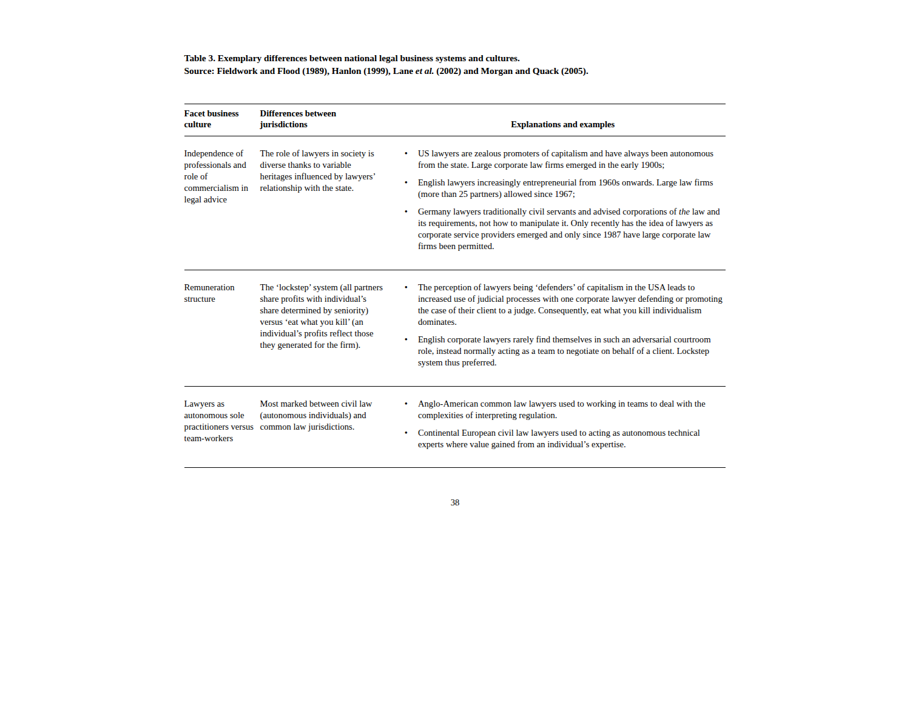Table 3. Exemplary differences between national legal business systems and cultures.
Source: Fieldwork and Flood (1989), Hanlon (1999), Lane et al. (2002) and Morgan and Quack (2005).
| Facet business culture | Differences between jurisdictions | Explanations and examples |
| --- | --- | --- |
| Independence of professionals and role of commercialism in legal advice | The role of lawyers in society is diverse thanks to variable heritages influenced by lawyers’ relationship with the state. | US lawyers are zealous promoters of capitalism and have always been autonomous from the state. Large corporate law firms emerged in the early 1900s; English lawyers increasingly entrepreneurial from 1960s onwards. Large law firms (more than 25 partners) allowed since 1967; Germany lawyers traditionally civil servants and advised corporations of the law and its requirements, not how to manipulate it. Only recently has the idea of lawyers as corporate service providers emerged and only since 1987 have large corporate law firms been permitted. |
| Remuneration structure | The ‘lockstep’ system (all partners share profits with individual’s share determined by seniority) versus ‘eat what you kill’ (an individual’s profits reflect those they generated for the firm). | The perception of lawyers being ‘defenders’ of capitalism in the USA leads to increased use of judicial processes with one corporate lawyer defending or promoting the case of their client to a judge. Consequently, eat what you kill individualism dominates. English corporate lawyers rarely find themselves in such an adversarial courtroom role, instead normally acting as a team to negotiate on behalf of a client. Lockstep system thus preferred. |
| Lawyers as autonomous sole practitioners versus team-workers | Most marked between civil law (autonomous individuals) and common law jurisdictions. | Anglo-American common law lawyers used to working in teams to deal with the complexities of interpreting regulation. Continental European civil law lawyers used to acting as autonomous technical experts where value gained from an individual’s expertise. |
38